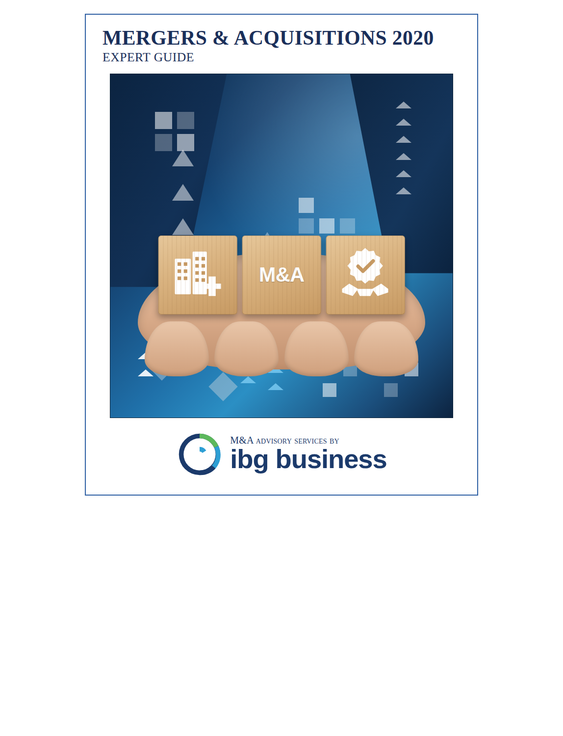Mergers & Acquisitions 2020
Expert Guide
M&A
M&A Advisory Services by ibg business